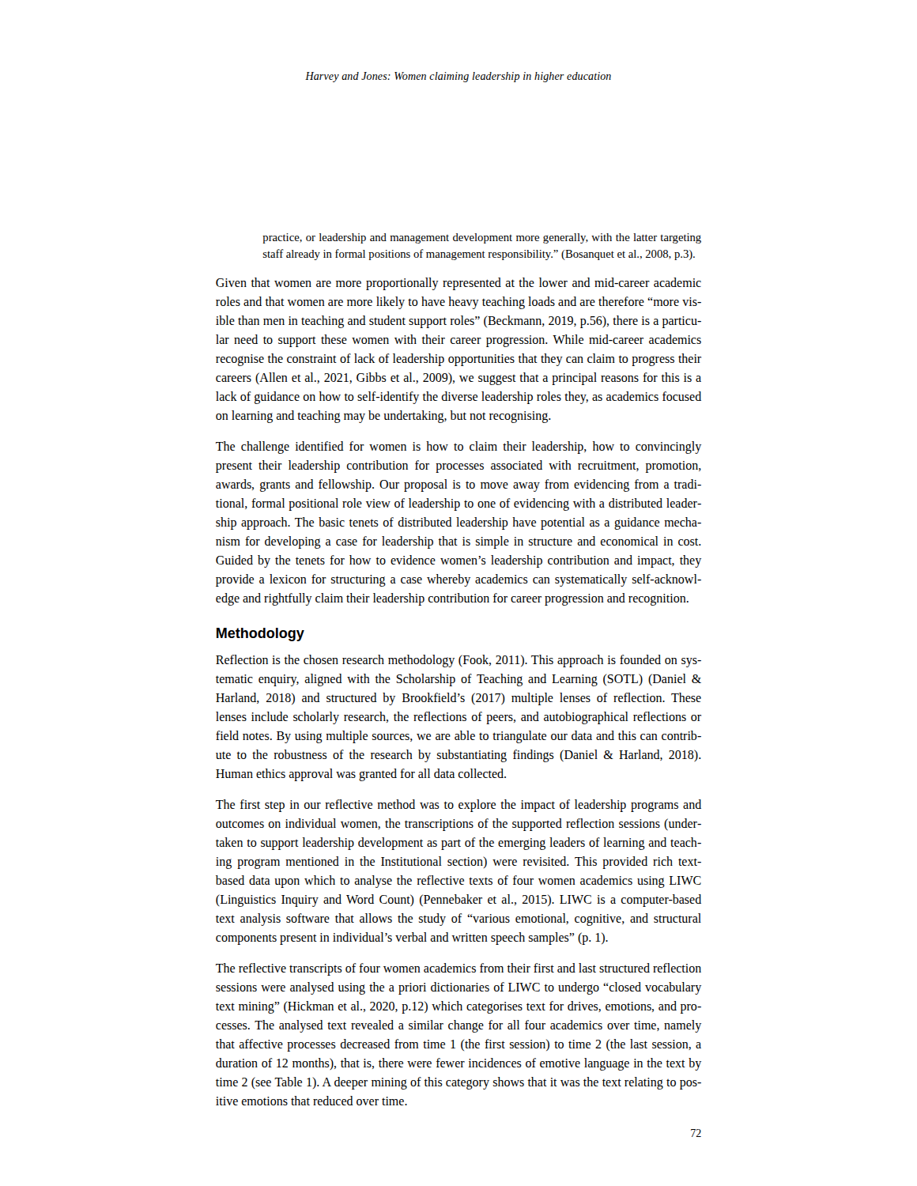Harvey and Jones: Women claiming leadership in higher education
practice, or leadership and management development more generally, with the latter targeting staff already in formal positions of management responsibility.” (Bosanquet et al., 2008, p.3).
Given that women are more proportionally represented at the lower and mid-career academic roles and that women are more likely to have heavy teaching loads and are therefore “more visible than men in teaching and student support roles” (Beckmann, 2019, p.56), there is a particular need to support these women with their career progression. While mid-career academics recognise the constraint of lack of leadership opportunities that they can claim to progress their careers (Allen et al., 2021, Gibbs et al., 2009), we suggest that a principal reasons for this is a lack of guidance on how to self-identify the diverse leadership roles they, as academics focused on learning and teaching may be undertaking, but not recognising.
The challenge identified for women is how to claim their leadership, how to convincingly present their leadership contribution for processes associated with recruitment, promotion, awards, grants and fellowship. Our proposal is to move away from evidencing from a traditional, formal positional role view of leadership to one of evidencing with a distributed leadership approach. The basic tenets of distributed leadership have potential as a guidance mechanism for developing a case for leadership that is simple in structure and economical in cost. Guided by the tenets for how to evidence women’s leadership contribution and impact, they provide a lexicon for structuring a case whereby academics can systematically self-acknowledge and rightfully claim their leadership contribution for career progression and recognition.
Methodology
Reflection is the chosen research methodology (Fook, 2011). This approach is founded on systematic enquiry, aligned with the Scholarship of Teaching and Learning (SOTL) (Daniel & Harland, 2018) and structured by Brookfield’s (2017) multiple lenses of reflection. These lenses include scholarly research, the reflections of peers, and autobiographical reflections or field notes. By using multiple sources, we are able to triangulate our data and this can contribute to the robustness of the research by substantiating findings (Daniel & Harland, 2018). Human ethics approval was granted for all data collected.
The first step in our reflective method was to explore the impact of leadership programs and outcomes on individual women, the transcriptions of the supported reflection sessions (undertaken to support leadership development as part of the emerging leaders of learning and teaching program mentioned in the Institutional section) were revisited. This provided rich text-based data upon which to analyse the reflective texts of four women academics using LIWC (Linguistics Inquiry and Word Count) (Pennebaker et al., 2015). LIWC is a computer-based text analysis software that allows the study of “various emotional, cognitive, and structural components present in individual’s verbal and written speech samples” (p. 1).
The reflective transcripts of four women academics from their first and last structured reflection sessions were analysed using the a priori dictionaries of LIWC to undergo “closed vocabulary text mining” (Hickman et al., 2020, p.12) which categorises text for drives, emotions, and processes. The analysed text revealed a similar change for all four academics over time, namely that affective processes decreased from time 1 (the first session) to time 2 (the last session, a duration of 12 months), that is, there were fewer incidences of emotive language in the text by time 2 (see Table 1). A deeper mining of this category shows that it was the text relating to positive emotions that reduced over time.
72